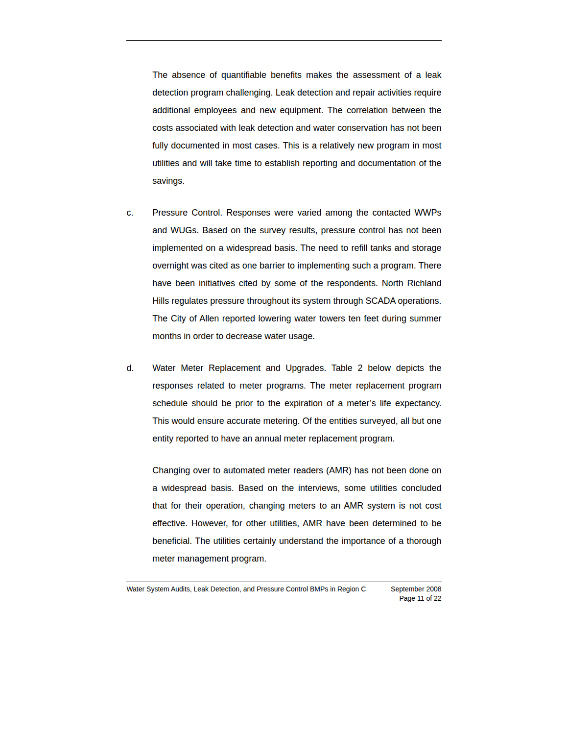The absence of quantifiable benefits makes the assessment of a leak detection program challenging. Leak detection and repair activities require additional employees and new equipment. The correlation between the costs associated with leak detection and water conservation has not been fully documented in most cases. This is a relatively new program in most utilities and will take time to establish reporting and documentation of the savings.
c.
Pressure Control. Responses were varied among the contacted WWPs and WUGs. Based on the survey results, pressure control has not been implemented on a widespread basis. The need to refill tanks and storage overnight was cited as one barrier to implementing such a program. There have been initiatives cited by some of the respondents. North Richland Hills regulates pressure throughout its system through SCADA operations. The City of Allen reported lowering water towers ten feet during summer months in order to decrease water usage.
d.
Water Meter Replacement and Upgrades. Table 2 below depicts the responses related to meter programs. The meter replacement program schedule should be prior to the expiration of a meter’s life expectancy. This would ensure accurate metering. Of the entities surveyed, all but one entity reported to have an annual meter replacement program.
Changing over to automated meter readers (AMR) has not been done on a widespread basis. Based on the interviews, some utilities concluded that for their operation, changing meters to an AMR system is not cost effective. However, for other utilities, AMR have been determined to be beneficial. The utilities certainly understand the importance of a thorough meter management program.
Water System Audits, Leak Detection, and Pressure Control BMPs in Region C
September 2008 Page 11 of 22